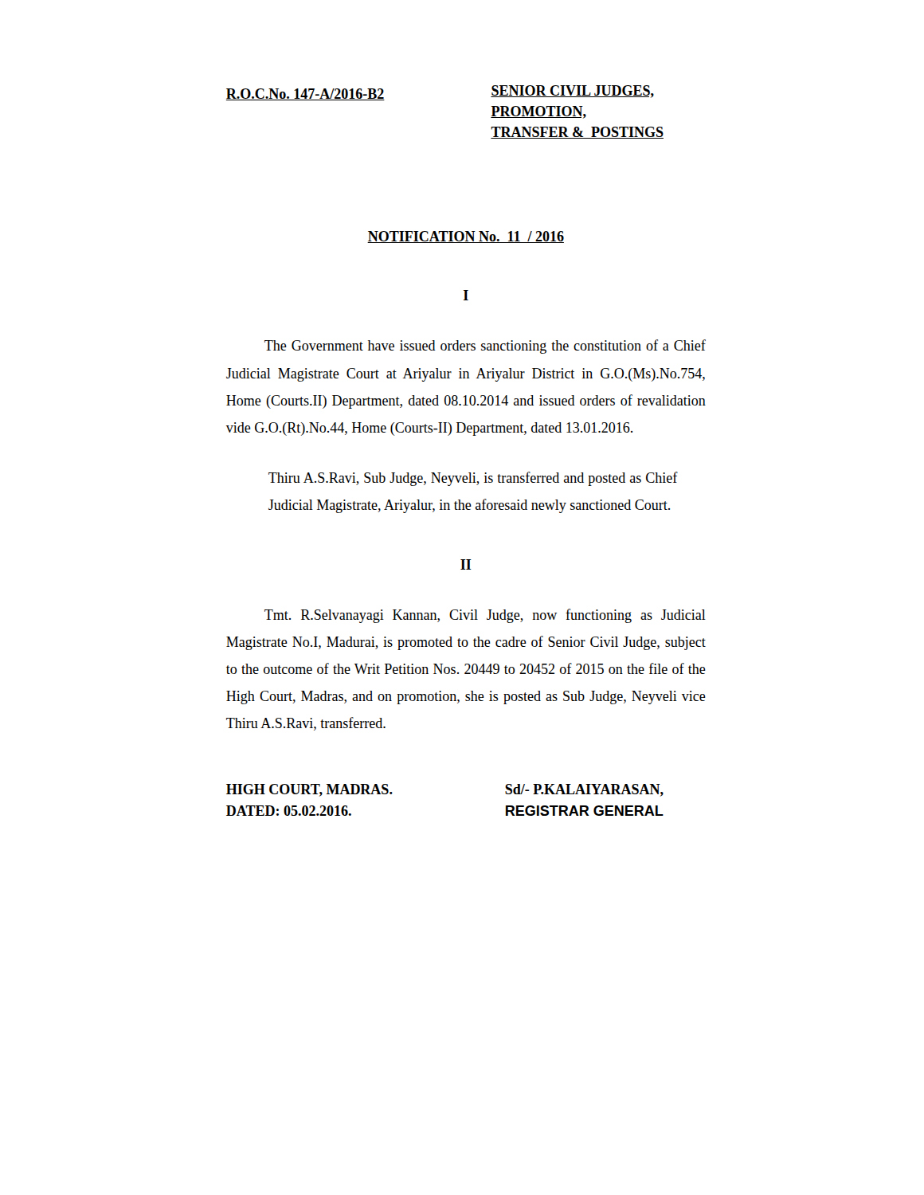R.O.C.No. 147-A/2016-B2
SENIOR CIVIL JUDGES,
PROMOTION,
TRANSFER & POSTINGS
NOTIFICATION No. 11 / 2016
I
The Government have issued orders sanctioning the constitution of a Chief Judicial Magistrate Court at Ariyalur in Ariyalur District in G.O.(Ms).No.754, Home (Courts.II) Department, dated 08.10.2014 and issued orders of revalidation vide G.O.(Rt).No.44, Home (Courts-II) Department, dated 13.01.2016.
Thiru A.S.Ravi, Sub Judge, Neyveli, is transferred and posted as Chief Judicial Magistrate, Ariyalur, in the aforesaid newly sanctioned Court.
II
Tmt. R.Selvanayagi Kannan, Civil Judge, now functioning as Judicial Magistrate No.I, Madurai, is promoted to the cadre of Senior Civil Judge, subject to the outcome of the Writ Petition Nos. 20449 to 20452 of 2015 on the file of the High Court, Madras, and on promotion, she is posted as Sub Judge, Neyveli vice Thiru A.S.Ravi, transferred.
HIGH COURT, MADRAS.
DATED: 05.02.2016.
Sd/- P.KALAIYARASAN,
REGISTRAR GENERAL